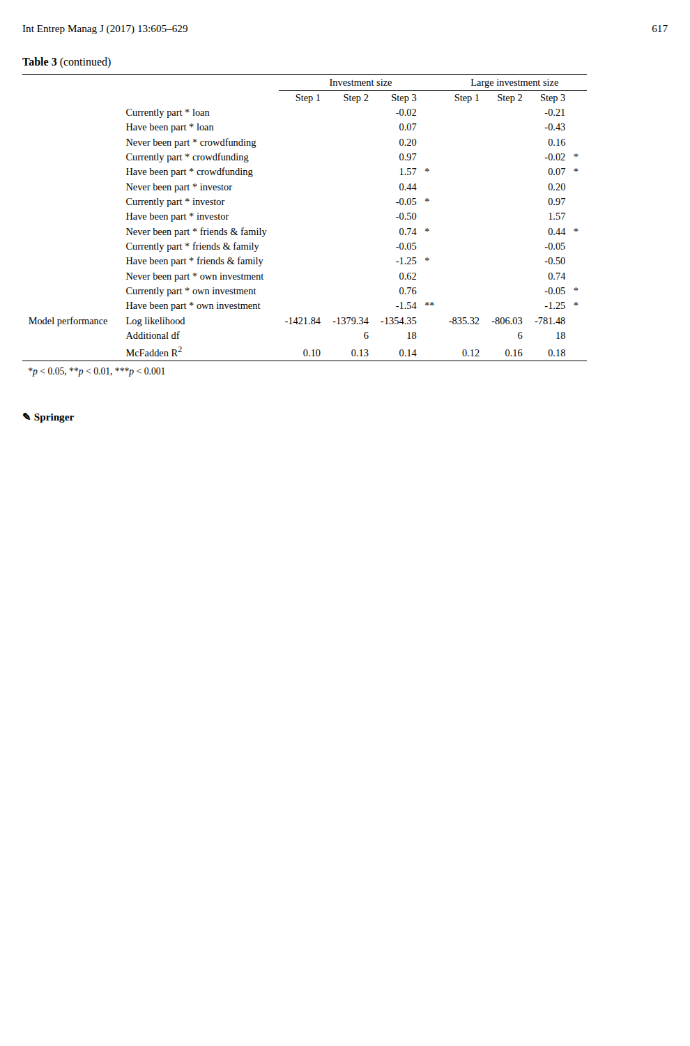Int Entrep Manag J (2017) 13:605–629 617
Table 3 (continued)
| | | Investment size | Large investment size |
| --- | --- | --- | --- |
| Step 1 | Step 2 | Step 3 | | Step 1 | Step 2 | Step 3 | |
| | Currently part * loan | | | -0.02 | | | | -0.21 | |
| | Have been part * loan | | | 0.07 | | | | -0.43 | |
| | Never been part * crowdfunding | | | 0.20 | | | | 0.16 | |
| | Currently part * crowdfunding | | | 0.97 | | | | -0.02 | * |
| | Have been part * crowdfunding | | | 1.57 | * | | | 0.07 | * |
| | Never been part * investor | | | 0.44 | | | | 0.20 | |
| | Currently part * investor | | | -0.05 | * | | | 0.97 | |
| | Have been part * investor | | | -0.50 | | | | 1.57 | |
| | Never been part * friends & family | | | 0.74 | * | | | 0.44 | * |
| | Currently part * friends & family | | | -0.05 | | | | -0.05 | |
| | Have been part * friends & family | | | -1.25 | * | | | -0.50 | |
| | Never been part * own investment | | | 0.62 | | | | 0.74 | |
| | Currently part * own investment | | | 0.76 | | | | -0.05 | * |
| | Have been part * own investment | | | -1.54 | ** | | | -1.25 | * |
| Model performance | Log likelihood | -1421.84 | -1379.34 | -1354.35 | | -835.32 | -806.03 | -781.48 | |
| | Additional df | | 6 | 18 | | | 6 | 18 | |
| | McFadden R 2 | 0.10 | 0.13 | 0.14 | | 0.12 | 0.16 | 0.18 | |
| * p < 0.05, ** p < 0.01, *** p < 0.001 |
✎ Springer